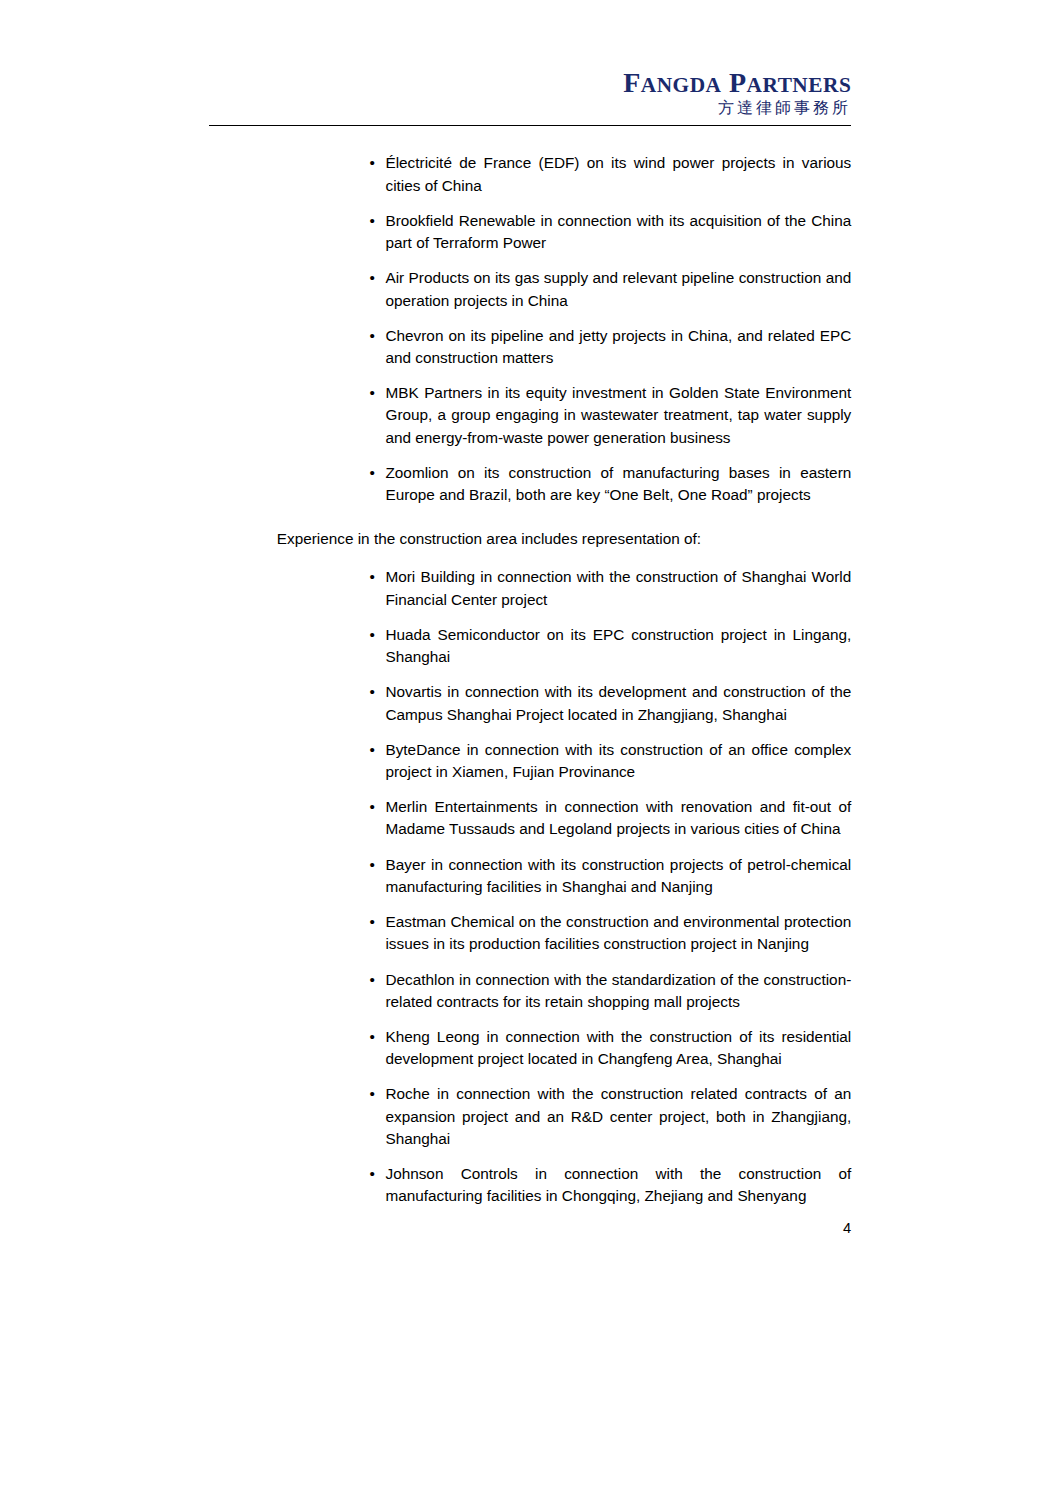FANGDA PARTNERS
方達律師事務所
Électricité de France (EDF) on its wind power projects in various cities of China
Brookfield Renewable in connection with its acquisition of the China part of Terraform Power
Air Products on its gas supply and relevant pipeline construction and operation projects in China
Chevron on its pipeline and jetty projects in China, and related EPC and construction matters
MBK Partners in its equity investment in Golden State Environment Group, a group engaging in wastewater treatment, tap water supply and energy-from-waste power generation business
Zoomlion on its construction of manufacturing bases in eastern Europe and Brazil, both are key “One Belt, One Road” projects
Experience in the construction area includes representation of:
Mori Building in connection with the construction of Shanghai World Financial Center project
Huada Semiconductor on its EPC construction project in Lingang, Shanghai
Novartis in connection with its development and construction of the Campus Shanghai Project located in Zhangjiang, Shanghai
ByteDance in connection with its construction of an office complex project in Xiamen, Fujian Provinance
Merlin Entertainments in connection with renovation and fit-out of Madame Tussauds and Legoland projects in various cities of China
Bayer in connection with its construction projects of petrol-chemical manufacturing facilities in Shanghai and Nanjing
Eastman Chemical on the construction and environmental protection issues in its production facilities construction project in Nanjing
Decathlon in connection with the standardization of the construction-related contracts for its retain shopping mall projects
Kheng Leong in connection with the construction of its residential development project located in Changfeng Area, Shanghai
Roche in connection with the construction related contracts of an expansion project and an R&D center project, both in Zhangjiang, Shanghai
Johnson Controls in connection with the construction of manufacturing facilities in Chongqing, Zhejiang and Shenyang
4